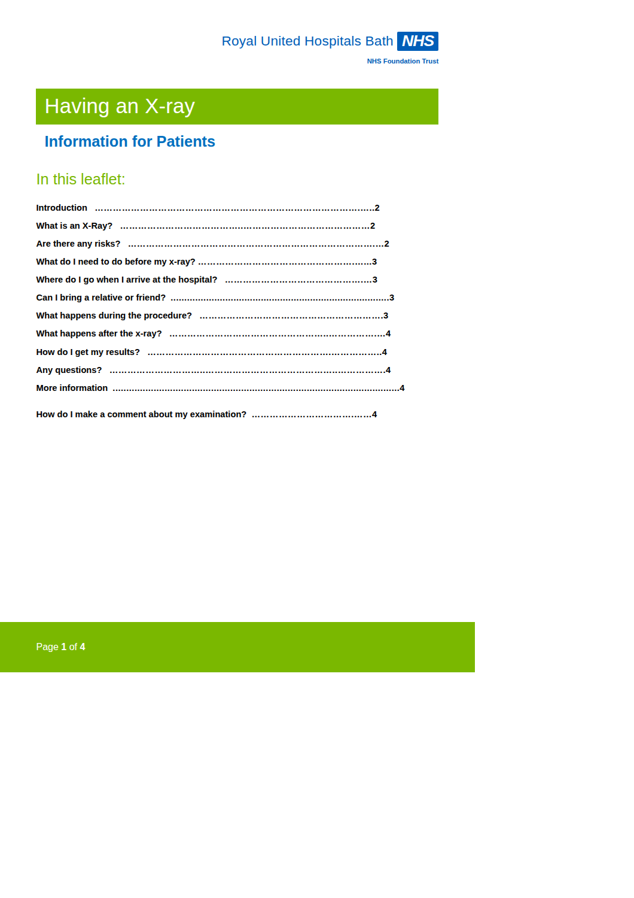Royal United Hospitals Bath
NHS
NHS Foundation Trust
Having an X-ray
Information for Patients
In this leaflet:
Introduction …………………………………………………………………………….…..2
What is an X-Ray? …………………………………..……………………………………2
Are there any risks? ……………………………………………………………………….…2
What do I need to do before my x-ray? …………………………………………….…...3
Where do I go when I arrive at the hospital? ……………………………………….…3
Can I bring a relative or friend? ................................................................................3
What happens during the procedure? …………………………………………………….3
What happens after the x-ray? ……………………………………………..…………….…4
How do I get my results? …………………………………………………….……………..4
Any questions? …………………………..……………………………………..…………….4
More information .........................................................................................................4
How do I make a comment about my examination? …………………………….……4
Page 1 of 4